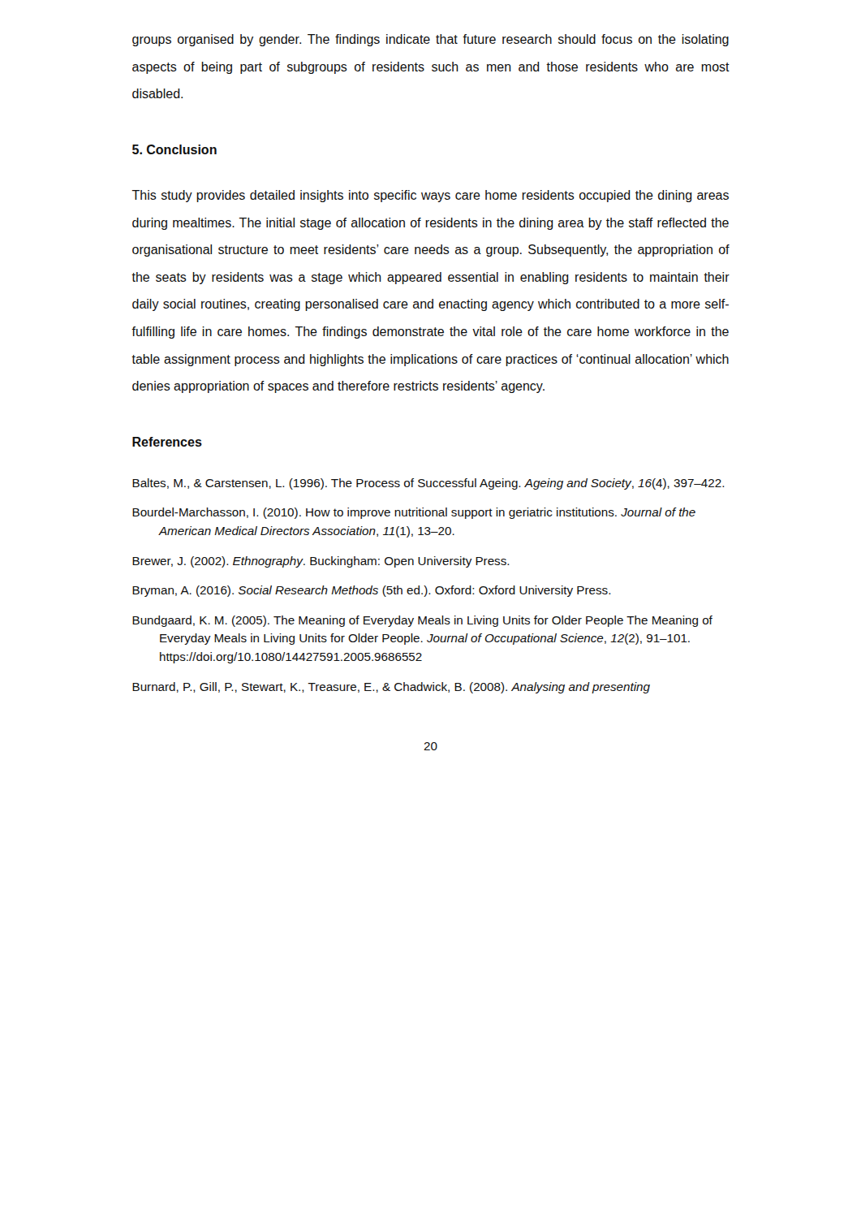groups organised by gender. The findings indicate that future research should focus on the isolating aspects of being part of subgroups of residents such as men and those residents who are most disabled.
5. Conclusion
This study provides detailed insights into specific ways care home residents occupied the dining areas during mealtimes. The initial stage of allocation of residents in the dining area by the staff reflected the organisational structure to meet residents’ care needs as a group. Subsequently, the appropriation of the seats by residents was a stage which appeared essential in enabling residents to maintain their daily social routines, creating personalised care and enacting agency which contributed to a more self-fulfilling life in care homes. The findings demonstrate the vital role of the care home workforce in the table assignment process and highlights the implications of care practices of ‘continual allocation’ which denies appropriation of spaces and therefore restricts residents’ agency.
References
Baltes, M., & Carstensen, L. (1996). The Process of Successful Ageing. Ageing and Society, 16(4), 397–422.
Bourdel-Marchasson, I. (2010). How to improve nutritional support in geriatric institutions. Journal of the American Medical Directors Association, 11(1), 13–20.
Brewer, J. (2002). Ethnography. Buckingham: Open University Press.
Bryman, A. (2016). Social Research Methods (5th ed.). Oxford: Oxford University Press.
Bundgaard, K. M. (2005). The Meaning of Everyday Meals in Living Units for Older People The Meaning of Everyday Meals in Living Units for Older People. Journal of Occupational Science, 12(2), 91–101. https://doi.org/10.1080/14427591.2005.9686552
Burnard, P., Gill, P., Stewart, K., Treasure, E., & Chadwick, B. (2008). Analysing and presenting
20